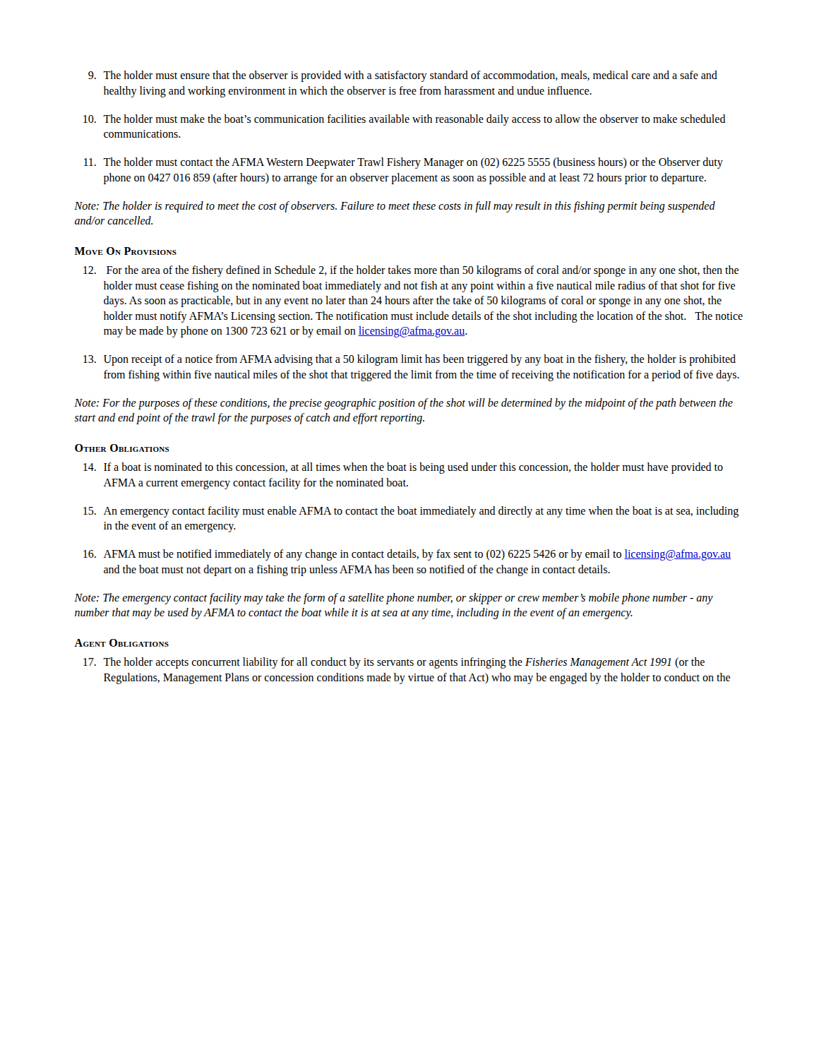The holder must ensure that the observer is provided with a satisfactory standard of accommodation, meals, medical care and a safe and healthy living and working environment in which the observer is free from harassment and undue influence.
The holder must make the boat’s communication facilities available with reasonable daily access to allow the observer to make scheduled communications.
The holder must contact the AFMA Western Deepwater Trawl Fishery Manager on (02) 6225 5555 (business hours) or the Observer duty phone on 0427 016 859 (after hours) to arrange for an observer placement as soon as possible and at least 72 hours prior to departure.
Note: The holder is required to meet the cost of observers. Failure to meet these costs in full may result in this fishing permit being suspended and/or cancelled.
Move On Provisions
For the area of the fishery defined in Schedule 2, if the holder takes more than 50 kilograms of coral and/or sponge in any one shot, then the holder must cease fishing on the nominated boat immediately and not fish at any point within a five nautical mile radius of that shot for five days. As soon as practicable, but in any event no later than 24 hours after the take of 50 kilograms of coral or sponge in any one shot, the holder must notify AFMA’s Licensing section. The notification must include details of the shot including the location of the shot. The notice may be made by phone on 1300 723 621 or by email on licensing@afma.gov.au.
Upon receipt of a notice from AFMA advising that a 50 kilogram limit has been triggered by any boat in the fishery, the holder is prohibited from fishing within five nautical miles of the shot that triggered the limit from the time of receiving the notification for a period of five days.
Note: For the purposes of these conditions, the precise geographic position of the shot will be determined by the midpoint of the path between the start and end point of the trawl for the purposes of catch and effort reporting.
Other Obligations
If a boat is nominated to this concession, at all times when the boat is being used under this concession, the holder must have provided to AFMA a current emergency contact facility for the nominated boat.
An emergency contact facility must enable AFMA to contact the boat immediately and directly at any time when the boat is at sea, including in the event of an emergency.
AFMA must be notified immediately of any change in contact details, by fax sent to (02) 6225 5426 or by email to licensing@afma.gov.au and the boat must not depart on a fishing trip unless AFMA has been so notified of the change in contact details.
Note: The emergency contact facility may take the form of a satellite phone number, or skipper or crew member’s mobile phone number - any number that may be used by AFMA to contact the boat while it is at sea at any time, including in the event of an emergency.
Agent Obligations
The holder accepts concurrent liability for all conduct by its servants or agents infringing the Fisheries Management Act 1991 (or the Regulations, Management Plans or concession conditions made by virtue of that Act) who may be engaged by the holder to conduct on the